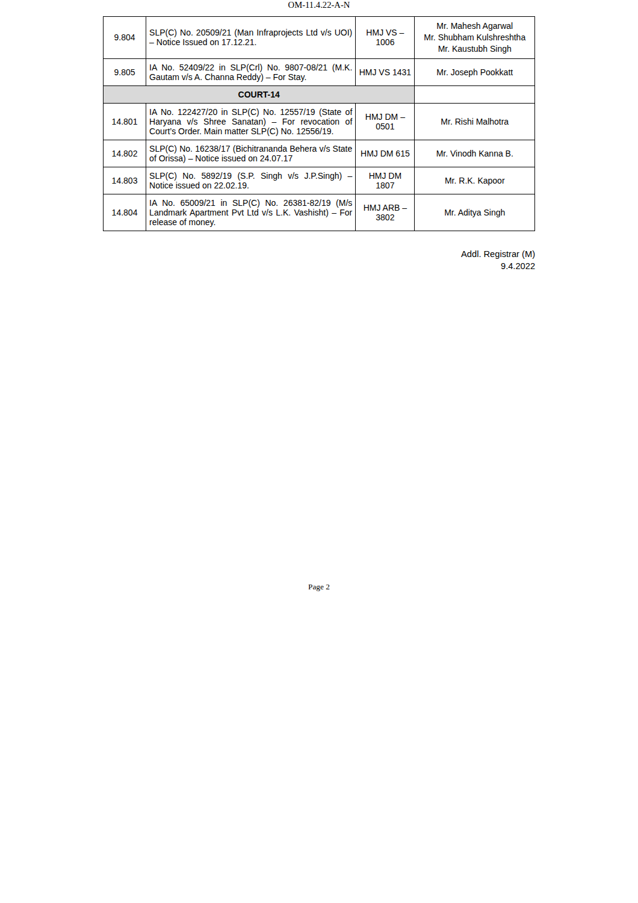OM-11.4.22-A-N
| 9.804 | SLP(C) No. 20509/21 (Man Infraprojects Ltd v/s UOI) – Notice Issued on 17.12.21. | HMJ VS – 1006 | Mr. Mahesh Agarwal Mr. Shubham Kulshreshtha Mr. Kaustubh Singh |
| 9.805 | IA No. 52409/22 in SLP(Crl) No. 9807-08/21 (M.K. Gautam v/s A. Channa Reddy) – For Stay. | HMJ VS 1431 | Mr. Joseph Pookkatt |
| COURT-14 | |
| 14.801 | IA No. 122427/20 in SLP(C) No. 12557/19 (State of Haryana v/s Shree Sanatan) – For revocation of Court’s Order. Main matter SLP(C) No. 12556/19. | HMJ DM – 0501 | Mr. Rishi Malhotra |
| 14.802 | SLP(C) No. 16238/17 (Bichitrananda Behera v/s State of Orissa) – Notice issued on 24.07.17 | HMJ DM 615 | Mr. Vinodh Kanna B. |
| 14.803 | SLP(C) No. 5892/19 (S.P. Singh v/s J.P.Singh) – Notice issued on 22.02.19. | HMJ DM 1807 | Mr. R.K. Kapoor |
| 14.804 | IA No. 65009/21 in SLP(C) No. 26381-82/19 (M/s Landmark Apartment Pvt Ltd v/s L.K. Vashisht) – For release of money. | HMJ ARB – 3802 | Mr. Aditya Singh |
Addl. Registrar (M)
9.4.2022
Page 2